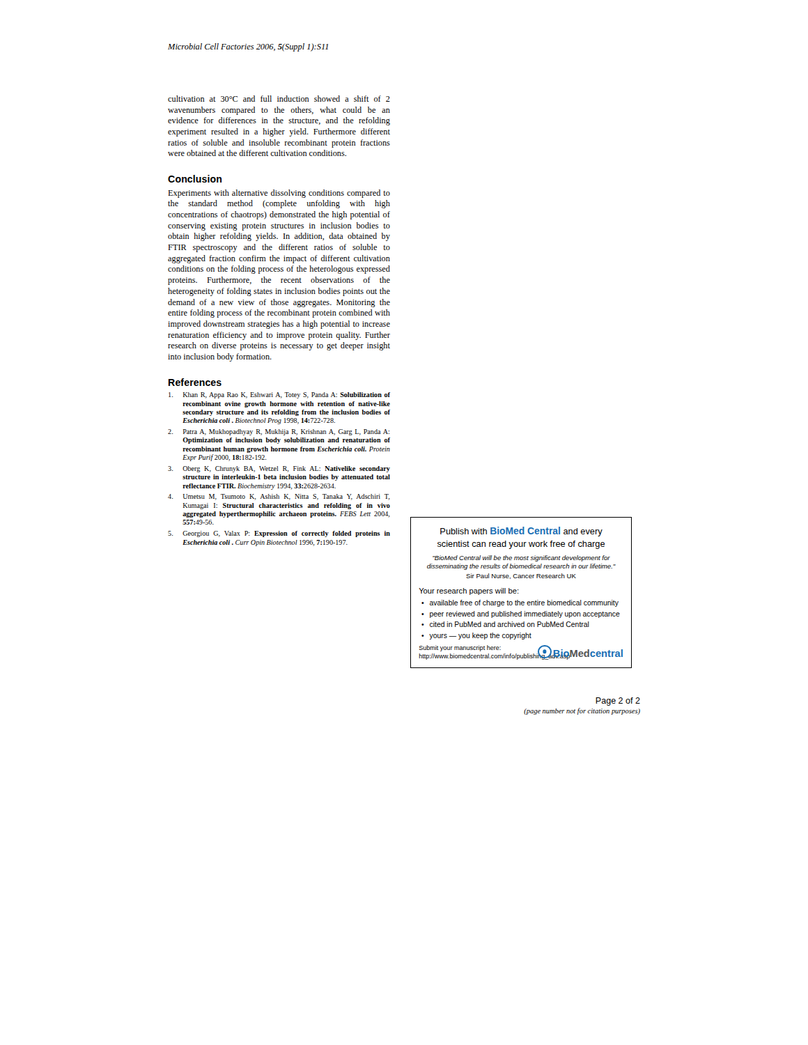Microbial Cell Factories 2006, 5(Suppl 1):S11
cultivation at 30°C and full induction showed a shift of 2 wavenumbers compared to the others, what could be an evidence for differences in the structure, and the refolding experiment resulted in a higher yield. Furthermore different ratios of soluble and insoluble recombinant protein fractions were obtained at the different cultivation conditions.
Conclusion
Experiments with alternative dissolving conditions compared to the standard method (complete unfolding with high concentrations of chaotrops) demonstrated the high potential of conserving existing protein structures in inclusion bodies to obtain higher refolding yields. In addition, data obtained by FTIR spectroscopy and the different ratios of soluble to aggregated fraction confirm the impact of different cultivation conditions on the folding process of the heterologous expressed proteins. Furthermore, the recent observations of the heterogeneity of folding states in inclusion bodies points out the demand of a new view of those aggregates. Monitoring the entire folding process of the recombinant protein combined with improved downstream strategies has a high potential to increase renaturation efficiency and to improve protein quality. Further research on diverse proteins is necessary to get deeper insight into inclusion body formation.
References
Khan R, Appa Rao K, Eshwari A, Totey S, Panda A: Solubilization of recombinant ovine growth hormone with retention of native-like secondary structure and its refolding from the inclusion bodies of Escherichia coli . Biotechnol Prog 1998, 14: 722-728.
Patra A, Mukhopadhyay R, Mukhija R, Krishnan A, Garg L, Panda A: Optimization of inclusion body solubilization and renaturation of recombinant human growth hormone from Escherichia coli. Protein Expr Purif 2000, 18: 182-192.
Oberg K, Chrunyk BA, Wetzel R, Fink AL: Nativelike secondary structure in interleukin-1 beta inclusion bodies by attenuated total reflectance FTIR. Biochemistry 1994, 33: 2628-2634.
Umetsu M, Tsumoto K, Ashish K, Nitta S, Tanaka Y, Adschiri T, Kumagai I: Structural characteristics and refolding of in vivo aggregated hyperthermophilic archaeon proteins. FEBS Lett 2004, 557: 49-56.
Georgiou G, Valax P: Expression of correctly folded proteins in Escherichia coli . Curr Opin Biotechnol 1996, 7: 190-197.
Publish with Bio Med Central and every
scientist can read your work free of charge
"BioMed Central will be the most significant development for disseminating the results of biomedical research in our lifetime."
Sir Paul Nurse, Cancer Research UK
Your research papers will be:
available free of charge to the entire biomedical community
peer reviewed and published immediately upon acceptance
cited in PubMed and archived on PubMed Central
yours — you keep the copyright
Submit your manuscript here:
http://www.biomedcentral.com/info/publishing_adv.asp
BioMedcentral
Page 2 of 2
(page number not for citation purposes)